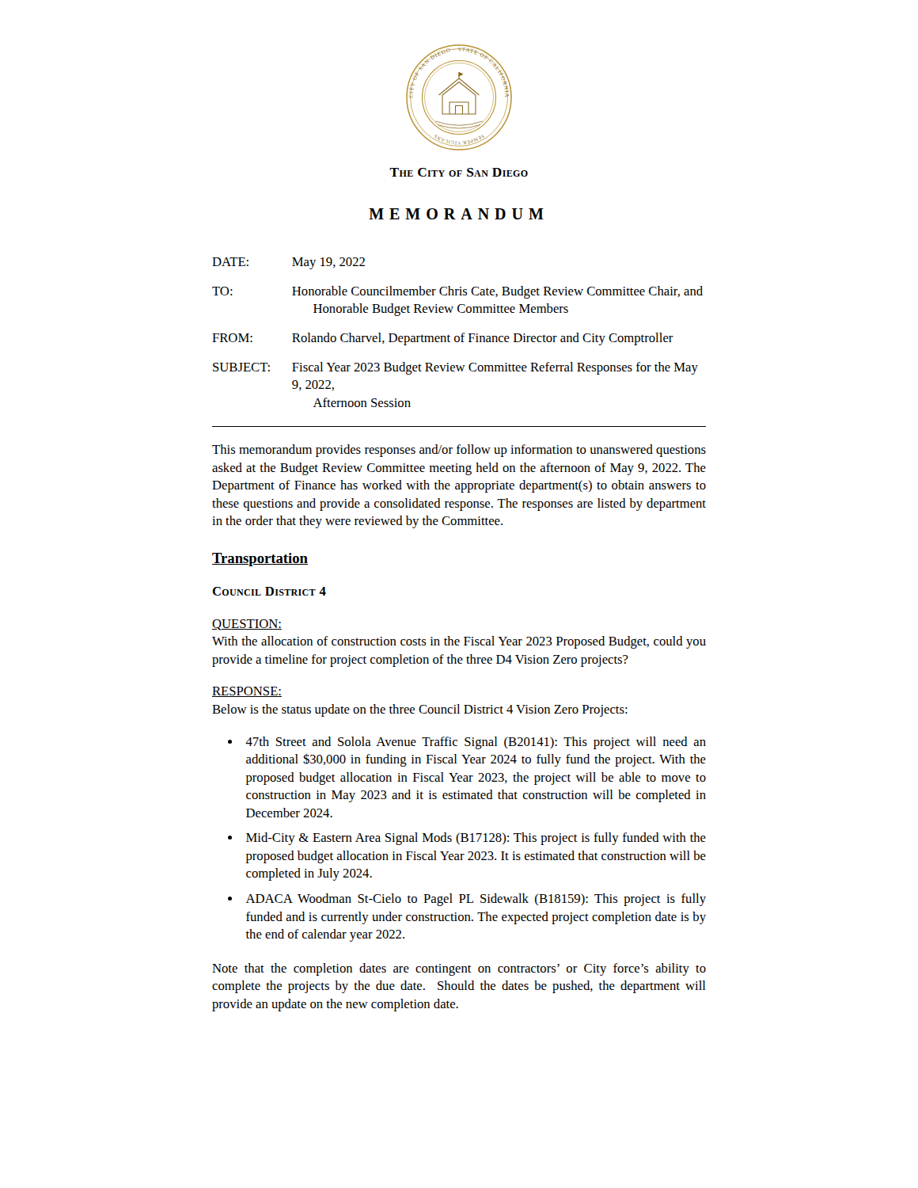CITY OF SAN DIEGO · STATE OF CALIFORNIA SEMPER VIGILANS
The City of San Diego
MEMORANDUM
| DATE: | May 19, 2022 |
| TO: | Honorable Councilmember Chris Cate, Budget Review Committee Chair, and Honorable Budget Review Committee Members |
| FROM: | Rolando Charvel, Department of Finance Director and City Comptroller |
| SUBJECT: | Fiscal Year 2023 Budget Review Committee Referral Responses for the May 9, 2022, Afternoon Session |
This memorandum provides responses and/or follow up information to unanswered questions asked at the Budget Review Committee meeting held on the afternoon of May 9, 2022. The Department of Finance has worked with the appropriate department(s) to obtain answers to these questions and provide a consolidated response. The responses are listed by department in the order that they were reviewed by the Committee.
Transportation
Council District 4
QUESTION:
With the allocation of construction costs in the Fiscal Year 2023 Proposed Budget, could you provide a timeline for project completion of the three D4 Vision Zero projects?
RESPONSE:
Below is the status update on the three Council District 4 Vision Zero Projects:
47th Street and Solola Avenue Traffic Signal (B20141): This project will need an additional $30,000 in funding in Fiscal Year 2024 to fully fund the project. With the proposed budget allocation in Fiscal Year 2023, the project will be able to move to construction in May 2023 and it is estimated that construction will be completed in December 2024.
Mid-City & Eastern Area Signal Mods (B17128): This project is fully funded with the proposed budget allocation in Fiscal Year 2023. It is estimated that construction will be completed in July 2024.
ADACA Woodman St-Cielo to Pagel PL Sidewalk (B18159): This project is fully funded and is currently under construction. The expected project completion date is by the end of calendar year 2022.
Note that the completion dates are contingent on contractors’ or City force’s ability to complete the projects by the due date. Should the dates be pushed, the department will provide an update on the new completion date.